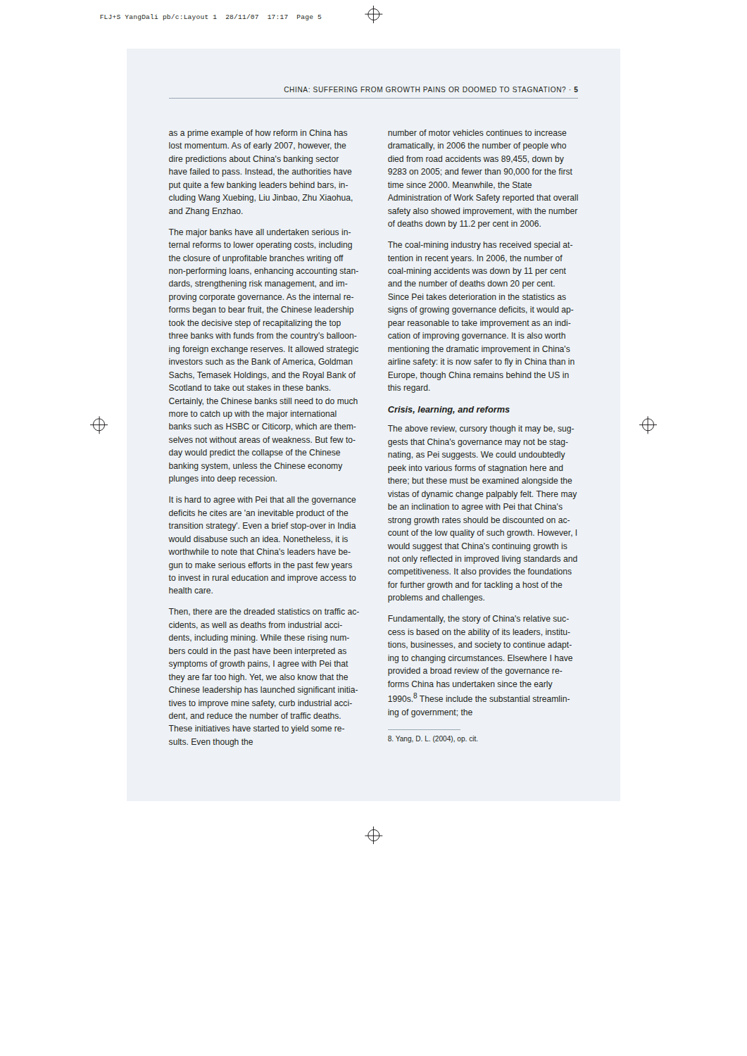FLJ+S YangDali pb/c:Layout 1 28/11/07 17:17 Page 5
China: Suffering from Growth Pains or Doomed to Stagnation? · 5
as a prime example of how reform in China has lost momentum. As of early 2007, however, the dire predictions about China's banking sector have failed to pass. Instead, the authorities have put quite a few banking leaders behind bars, including Wang Xuebing, Liu Jinbao, Zhu Xiaohua, and Zhang Enzhao.
The major banks have all undertaken serious internal reforms to lower operating costs, including the closure of unprofitable branches writing off non-performing loans, enhancing accounting standards, strengthening risk management, and improving corporate governance. As the internal reforms began to bear fruit, the Chinese leadership took the decisive step of recapitalizing the top three banks with funds from the country's ballooning foreign exchange reserves. It allowed strategic investors such as the Bank of America, Goldman Sachs, Temasek Holdings, and the Royal Bank of Scotland to take out stakes in these banks. Certainly, the Chinese banks still need to do much more to catch up with the major international banks such as HSBC or Citicorp, which are themselves not without areas of weakness. But few today would predict the collapse of the Chinese banking system, unless the Chinese economy plunges into deep recession.
It is hard to agree with Pei that all the governance deficits he cites are 'an inevitable product of the transition strategy'. Even a brief stop-over in India would disabuse such an idea. Nonetheless, it is worthwhile to note that China's leaders have begun to make serious efforts in the past few years to invest in rural education and improve access to health care.
Then, there are the dreaded statistics on traffic accidents, as well as deaths from industrial accidents, including mining. While these rising numbers could in the past have been interpreted as symptoms of growth pains, I agree with Pei that they are far too high. Yet, we also know that the Chinese leadership has launched significant initiatives to improve mine safety, curb industrial accident, and reduce the number of traffic deaths. These initiatives have started to yield some results. Even though the
number of motor vehicles continues to increase dramatically, in 2006 the number of people who died from road accidents was 89,455, down by 9283 on 2005; and fewer than 90,000 for the first time since 2000. Meanwhile, the State Administration of Work Safety reported that overall safety also showed improvement, with the number of deaths down by 11.2 per cent in 2006.
The coal-mining industry has received special attention in recent years. In 2006, the number of coal-mining accidents was down by 11 per cent and the number of deaths down 20 per cent. Since Pei takes deterioration in the statistics as signs of growing governance deficits, it would appear reasonable to take improvement as an indication of improving governance. It is also worth mentioning the dramatic improvement in China's airline safety: it is now safer to fly in China than in Europe, though China remains behind the US in this regard.
Crisis, learning, and reforms
The above review, cursory though it may be, suggests that China's governance may not be stagnating, as Pei suggests. We could undoubtedly peek into various forms of stagnation here and there; but these must be examined alongside the vistas of dynamic change palpably felt. There may be an inclination to agree with Pei that China's strong growth rates should be discounted on account of the low quality of such growth. However, I would suggest that China's continuing growth is not only reflected in improved living standards and competitiveness. It also provides the foundations for further growth and for tackling a host of the problems and challenges.
Fundamentally, the story of China's relative success is based on the ability of its leaders, institutions, businesses, and society to continue adapting to changing circumstances. Elsewhere I have provided a broad review of the governance reforms China has undertaken since the early 1990s.8 These include the substantial streamlining of government; the
8. Yang, D. L. (2004), op. cit.